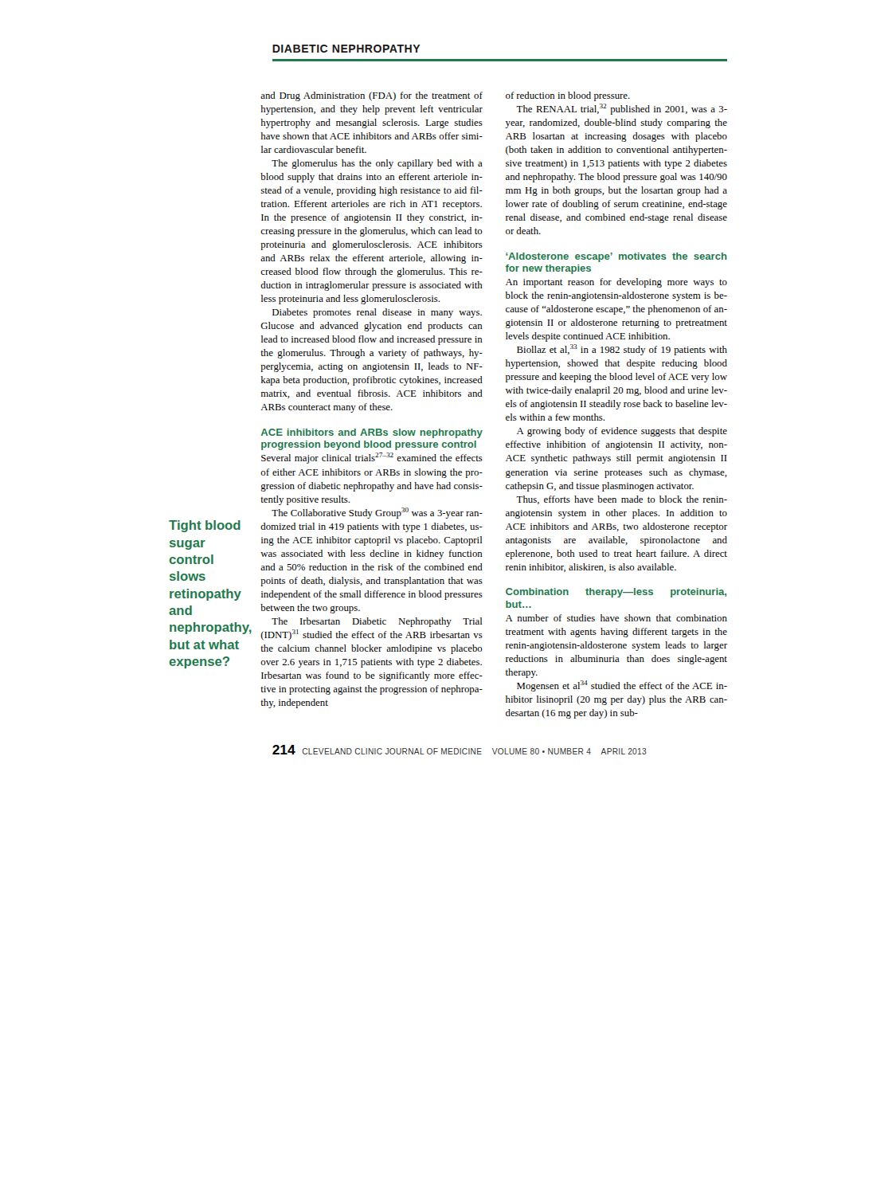Diabetic Nephropathy
Tight blood sugar control slows retinopathy and nephropathy, but at what expense?
and Drug Administration (FDA) for the treatment of hypertension, and they help prevent left ventricular hypertrophy and mesangial sclerosis. Large studies have shown that ACE inhibitors and ARBs offer similar cardiovascular benefit.
The glomerulus has the only capillary bed with a blood supply that drains into an efferent arteriole instead of a venule, providing high resistance to aid filtration. Efferent arterioles are rich in AT1 receptors. In the presence of angiotensin II they constrict, increasing pressure in the glomerulus, which can lead to proteinuria and glomerulosclerosis. ACE inhibitors and ARBs relax the efferent arteriole, allowing increased blood flow through the glomerulus. This reduction in intraglomerular pressure is associated with less proteinuria and less glomerulosclerosis.
Diabetes promotes renal disease in many ways. Glucose and advanced glycation end products can lead to increased blood flow and increased pressure in the glomerulus. Through a variety of pathways, hyperglycemia, acting on angiotensin II, leads to NF-kapa beta production, profibrotic cytokines, increased matrix, and eventual fibrosis. ACE inhibitors and ARBs counteract many of these.
ACE inhibitors and ARBs slow nephropathy progression beyond blood pressure control
Several major clinical trials27–32 examined the effects of either ACE inhibitors or ARBs in slowing the progression of diabetic nephropathy and have had consistently positive results.
The Collaborative Study Group30 was a 3-year randomized trial in 419 patients with type 1 diabetes, using the ACE inhibitor captopril vs placebo. Captopril was associated with less decline in kidney function and a 50% reduction in the risk of the combined end points of death, dialysis, and transplantation that was independent of the small difference in blood pressures between the two groups.
The Irbesartan Diabetic Nephropathy Trial (IDNT)31 studied the effect of the ARB irbesartan vs the calcium channel blocker amlodipine vs placebo over 2.6 years in 1,715 patients with type 2 diabetes. Irbesartan was found to be significantly more effective in protecting against the progression of nephropathy, independent
of reduction in blood pressure.
The RENAAL trial,32 published in 2001, was a 3-year, randomized, double-blind study comparing the ARB losartan at increasing dosages with placebo (both taken in addition to conventional antihypertensive treatment) in 1,513 patients with type 2 diabetes and nephropathy. The blood pressure goal was 140/90 mm Hg in both groups, but the losartan group had a lower rate of doubling of serum creatinine, end-stage renal disease, and combined end-stage renal disease or death.
‘Aldosterone escape’ motivates the search for new therapies
An important reason for developing more ways to block the renin-angiotensin-aldosterone system is because of “aldosterone escape,” the phenomenon of angiotensin II or aldosterone returning to pretreatment levels despite continued ACE inhibition.
Biollaz et al,33 in a 1982 study of 19 patients with hypertension, showed that despite reducing blood pressure and keeping the blood level of ACE very low with twice-daily enalapril 20 mg, blood and urine levels of angiotensin II steadily rose back to baseline levels within a few months.
A growing body of evidence suggests that despite effective inhibition of angiotensin II activity, non-ACE synthetic pathways still permit angiotensin II generation via serine proteases such as chymase, cathepsin G, and tissue plasminogen activator.
Thus, efforts have been made to block the renin-angiotensin system in other places. In addition to ACE inhibitors and ARBs, two aldosterone receptor antagonists are available, spironolactone and eplerenone, both used to treat heart failure. A direct renin inhibitor, aliskiren, is also available.
Combination therapy—less proteinuria, but…
A number of studies have shown that combination treatment with agents having different targets in the renin-angiotensin-aldosterone system leads to larger reductions in albuminuria than does single-agent therapy.
Mogensen et al34 studied the effect of the ACE inhibitor lisinopril (20 mg per day) plus the ARB candesartan (16 mg per day) in sub-
214 CLEVELAND CLINIC JOURNAL OF MEDICINE VOLUME 80 • NUMBER 4 APRIL 2013